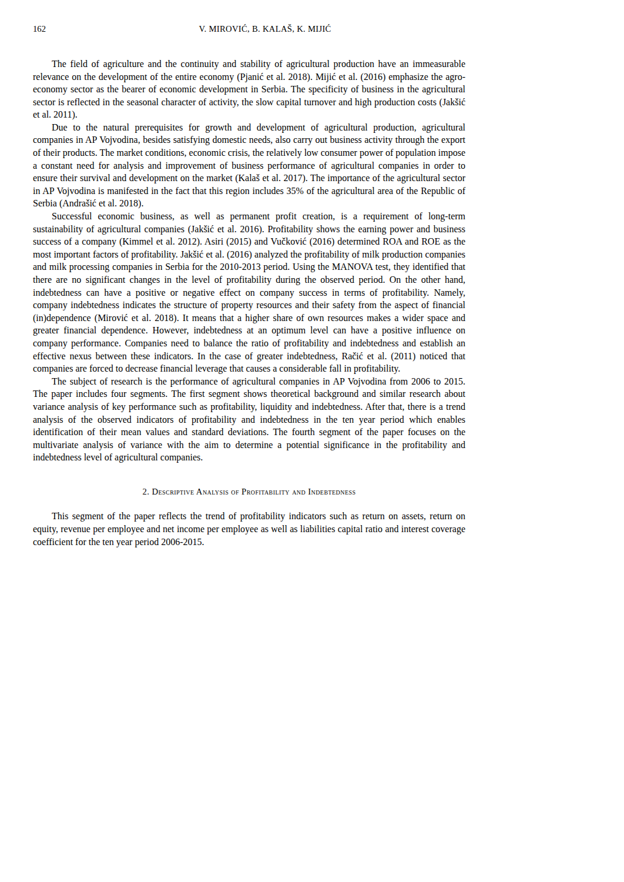162 V. MIROVIĆ, B. KALAŠ, K. MIJIĆ
The field of agriculture and the continuity and stability of agricultural production have an immeasurable relevance on the development of the entire economy (Pjanić et al. 2018). Mijić et al. (2016) emphasize the agro-economy sector as the bearer of economic development in Serbia. The specificity of business in the agricultural sector is reflected in the seasonal character of activity, the slow capital turnover and high production costs (Jakšić et al. 2011).
Due to the natural prerequisites for growth and development of agricultural production, agricultural companies in AP Vojvodina, besides satisfying domestic needs, also carry out business activity through the export of their products. The market conditions, economic crisis, the relatively low consumer power of population impose a constant need for analysis and improvement of business performance of agricultural companies in order to ensure their survival and development on the market (Kalaš et al. 2017). The importance of the agricultural sector in AP Vojvodina is manifested in the fact that this region includes 35% of the agricultural area of the Republic of Serbia (Andrašić et al. 2018).
Successful economic business, as well as permanent profit creation, is a requirement of long-term sustainability of agricultural companies (Jakšić et al. 2016). Profitability shows the earning power and business success of a company (Kimmel et al. 2012). Asiri (2015) and Vučković (2016) determined ROA and ROE as the most important factors of profitability. Jakšić et al. (2016) analyzed the profitability of milk production companies and milk processing companies in Serbia for the 2010-2013 period. Using the MANOVA test, they identified that there are no significant changes in the level of profitability during the observed period. On the other hand, indebtedness can have a positive or negative effect on company success in terms of profitability. Namely, company indebtedness indicates the structure of property resources and their safety from the aspect of financial (in)dependence (Mirović et al. 2018). It means that a higher share of own resources makes a wider space and greater financial dependence. However, indebtedness at an optimum level can have a positive influence on company performance. Companies need to balance the ratio of profitability and indebtedness and establish an effective nexus between these indicators. In the case of greater indebtedness, Račić et al. (2011) noticed that companies are forced to decrease financial leverage that causes a considerable fall in profitability.
The subject of research is the performance of agricultural companies in AP Vojvodina from 2006 to 2015. The paper includes four segments. The first segment shows theoretical background and similar research about variance analysis of key performance such as profitability, liquidity and indebtedness. After that, there is a trend analysis of the observed indicators of profitability and indebtedness in the ten year period which enables identification of their mean values and standard deviations. The fourth segment of the paper focuses on the multivariate analysis of variance with the aim to determine a potential significance in the profitability and indebtedness level of agricultural companies.
2. Descriptive Analysis of Profitability and Indebtedness
This segment of the paper reflects the trend of profitability indicators such as return on assets, return on equity, revenue per employee and net income per employee as well as liabilities capital ratio and interest coverage coefficient for the ten year period 2006-2015.